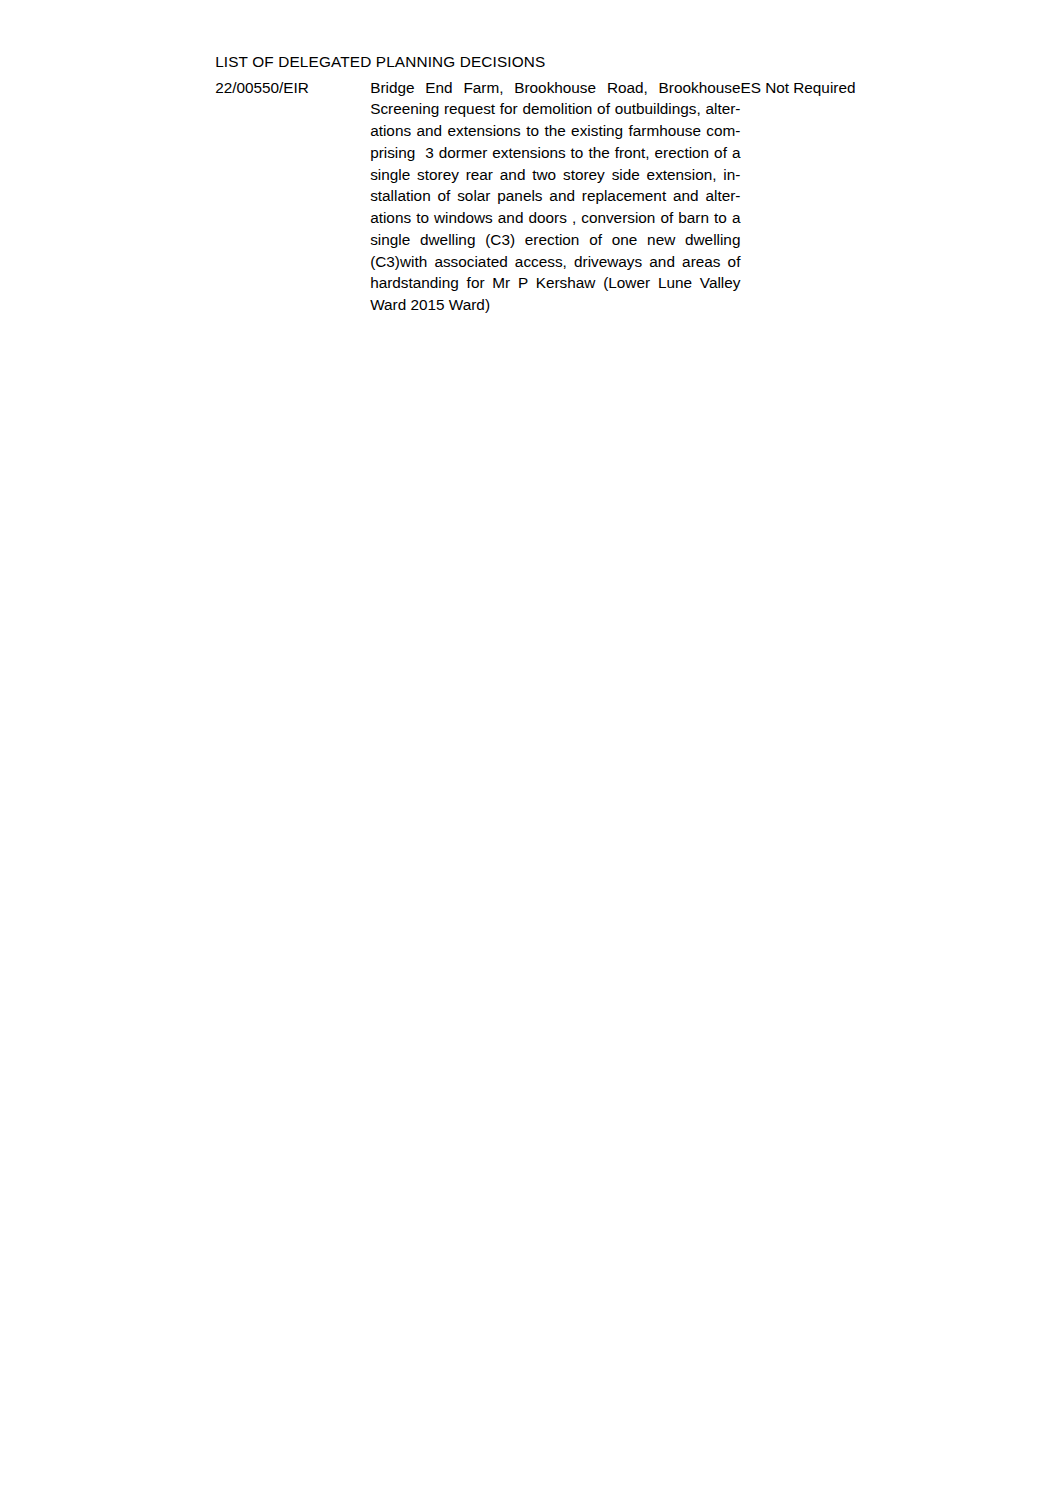LIST OF DELEGATED PLANNING DECISIONS
| 22/00550/EIR | Bridge End Farm, Brookhouse Road, Brookhouse Screening request for demolition of outbuildings, alterations and extensions to the existing farmhouse comprising 3 dormer extensions to the front, erection of a single storey rear and two storey side extension, installation of solar panels and replacement and alterations to windows and doors , conversion of barn to a single dwelling (C3) erection of one new dwelling (C3)with associated access, driveways and areas of hardstanding for Mr P Kershaw (Lower Lune Valley Ward 2015 Ward) | ES Not Required |